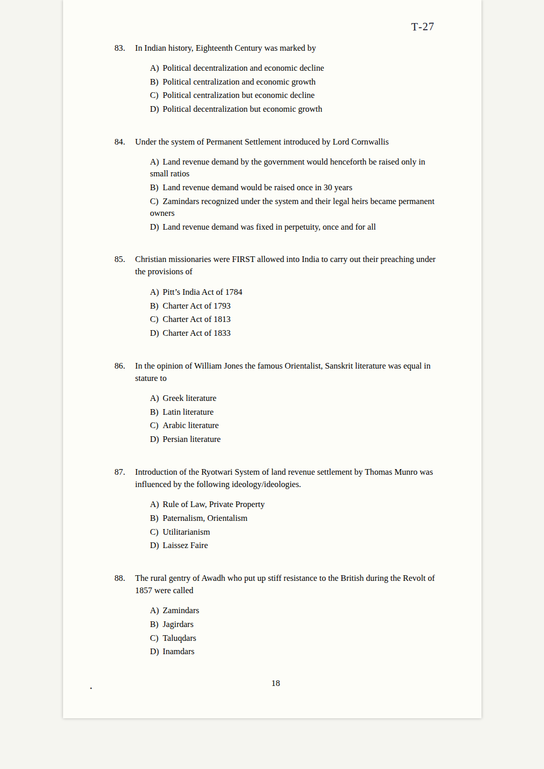T‑27
In Indian history, Eighteenth Century was marked by
A) Political decentralization and economic decline
B) Political centralization and economic growth
C) Political centralization but economic decline
D) Political decentralization but economic growth
Under the system of Permanent Settlement introduced by Lord Cornwallis
A) Land revenue demand by the government would henceforth be raised only in small ratios
B) Land revenue demand would be raised once in 30 years
C) Zamindars recognized under the system and their legal heirs became permanent owners
D) Land revenue demand was fixed in perpetuity, once and for all
Christian missionaries were FIRST allowed into India to carry out their preaching under the provisions of
A) Pitt’s India Act of 1784
B) Charter Act of 1793
C) Charter Act of 1813
D) Charter Act of 1833
In the opinion of William Jones the famous Orientalist, Sanskrit literature was equal in stature to
A) Greek literature
B) Latin literature
C) Arabic literature
D) Persian literature
Introduction of the Ryotwari System of land revenue settlement by Thomas Munro was influenced by the following ideology/ideologies.
A) Rule of Law, Private Property
B) Paternalism, Orientalism
C) Utilitarianism
D) Laissez Faire
The rural gentry of Awadh who put up stiff resistance to the British during the Revolt of 1857 were called
A) Zamindars
B) Jagirdars
C) Taluqdars
D) Inamdars
18
•